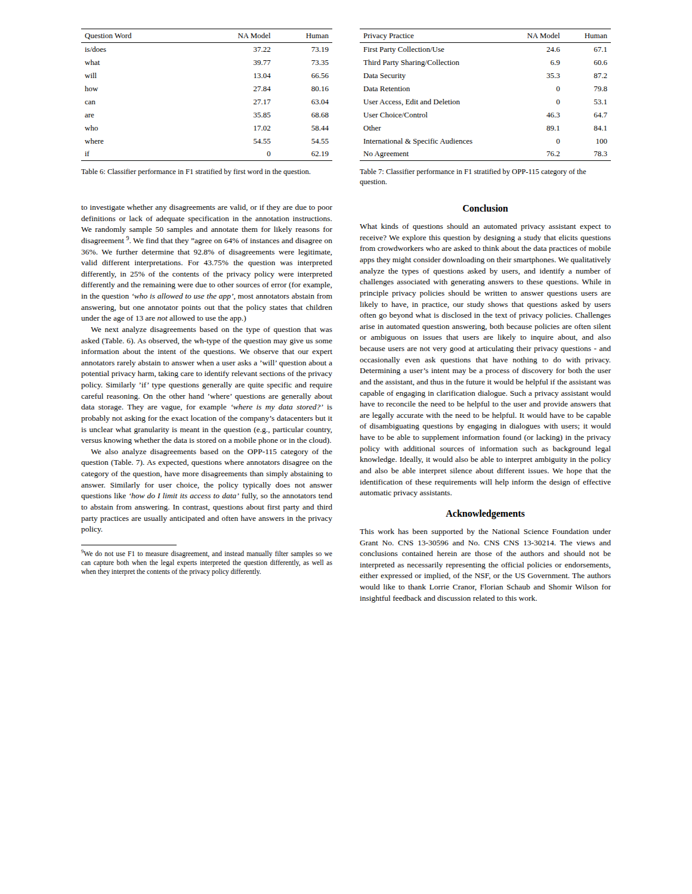Table 6: Classifier performance in F1 stratified by first word in the question.
| Question Word | NA Model | Human |
| --- | --- | --- |
| is/does | 37.22 | 73.19 |
| what | 39.77 | 73.35 |
| will | 13.04 | 66.56 |
| how | 27.84 | 80.16 |
| can | 27.17 | 63.04 |
| are | 35.85 | 68.68 |
| who | 17.02 | 58.44 |
| where | 54.55 | 54.55 |
| if | 0 | 62.19 |
Table 7: Classifier performance in F1 stratified by OPP-115 category of the question.
| Privacy Practice | NA Model | Human |
| --- | --- | --- |
| First Party Collection/Use | 24.6 | 67.1 |
| Third Party Sharing/Collection | 6.9 | 60.6 |
| Data Security | 35.3 | 87.2 |
| Data Retention | 0 | 79.8 |
| User Access, Edit and Deletion | 0 | 53.1 |
| User Choice/Control | 46.3 | 64.7 |
| Other | 89.1 | 84.1 |
| International & Specific Audiences | 0 | 100 |
| No Agreement | 76.2 | 78.3 |
to investigate whether any disagreements are valid, or if they are due to poor definitions or lack of adequate specification in the annotation instructions. We randomly sample 50 samples and annotate them for likely reasons for disagreement 9. We find that they ”agree on 64% of instances and disagree on 36%. We further determine that 92.8% of disagreements were legitimate, valid different interpretations. For 43.75% the question was interpreted differently, in 25% of the contents of the privacy policy were interpreted differently and the remaining were due to other sources of error (for example, in the question ‘who is allowed to use the app’, most annotators abstain from answering, but one annotator points out that the policy states that children under the age of 13 are not allowed to use the app.)
We next analyze disagreements based on the type of question that was asked (Table. 6). As observed, the wh-type of the question may give us some information about the intent of the questions. We observe that our expert annotators rarely abstain to answer when a user asks a ’will’ question about a potential privacy harm, taking care to identify relevant sections of the privacy policy. Similarly ’if’ type questions generally are quite specific and require careful reasoning. On the other hand ’where’ questions are generally about data storage. They are vague, for example ‘where is my data stored?’ is probably not asking for the exact location of the company’s datacenters but it is unclear what granularity is meant in the question (e.g., particular country, versus knowing whether the data is stored on a mobile phone or in the cloud).
We also analyze disagreements based on the OPP-115 category of the question (Table. 7). As expected, questions where annotators disagree on the category of the question, have more disagreements than simply abstaining to answer. Similarly for user choice, the policy typically does not answer questions like ‘how do I limit its access to data’ fully, so the annotators tend to abstain from answering. In contrast, questions about first party and third party practices are usually anticipated and often have answers in the privacy policy.
9 We do not use F1 to measure disagreement, and instead manually filter samples so we can capture both when the legal experts interpreted the question differently, as well as when they interpret the contents of the privacy policy differently.
Conclusion
What kinds of questions should an automated privacy assistant expect to receive? We explore this question by designing a study that elicits questions from crowdworkers who are asked to think about the data practices of mobile apps they might consider downloading on their smartphones. We qualitatively analyze the types of questions asked by users, and identify a number of challenges associated with generating answers to these questions. While in principle privacy policies should be written to answer questions users are likely to have, in practice, our study shows that questions asked by users often go beyond what is disclosed in the text of privacy policies. Challenges arise in automated question answering, both because policies are often silent or ambiguous on issues that users are likely to inquire about, and also because users are not very good at articulating their privacy questions - and occasionally even ask questions that have nothing to do with privacy. Determining a user’s intent may be a process of discovery for both the user and the assistant, and thus in the future it would be helpful if the assistant was capable of engaging in clarification dialogue. Such a privacy assistant would have to reconcile the need to be helpful to the user and provide answers that are legally accurate with the need to be helpful. It would have to be capable of disambiguating questions by engaging in dialogues with users; it would have to be able to supplement information found (or lacking) in the privacy policy with additional sources of information such as background legal knowledge. Ideally, it would also be able to interpret ambiguity in the policy and also be able interpret silence about different issues. We hope that the identification of these requirements will help inform the design of effective automatic privacy assistants.
Acknowledgements
This work has been supported by the National Science Foundation under Grant No. CNS 13-30596 and No. CNS CNS 13-30214. The views and conclusions contained herein are those of the authors and should not be interpreted as necessarily representing the official policies or endorsements, either expressed or implied, of the NSF, or the US Government. The authors would like to thank Lorrie Cranor, Florian Schaub and Shomir Wilson for insightful feedback and discussion related to this work.